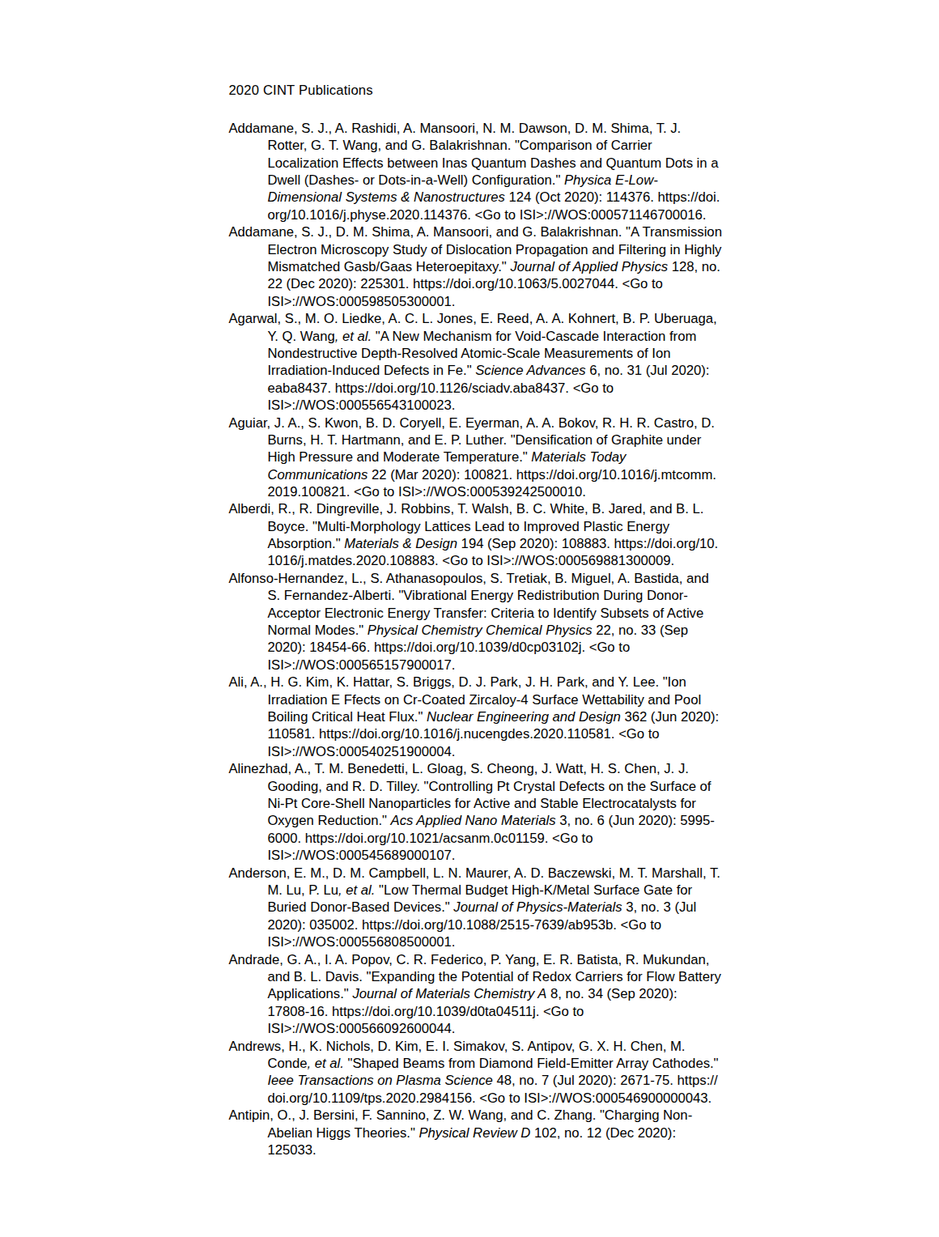2020 CINT Publications
Addamane, S. J., A. Rashidi, A. Mansoori, N. M. Dawson, D. M. Shima, T. J. Rotter, G. T. Wang, and G. Balakrishnan. "Comparison of Carrier Localization Effects between Inas Quantum Dashes and Quantum Dots in a Dwell (Dashes- or Dots-in-a-Well) Configuration." Physica E-Low-Dimensional Systems & Nanostructures 124 (Oct 2020): 114376. https://doi.org/10.1016/j.physe.2020.114376. <Go to ISI>://WOS:000571146700016.
Addamane, S. J., D. M. Shima, A. Mansoori, and G. Balakrishnan. "A Transmission Electron Microscopy Study of Dislocation Propagation and Filtering in Highly Mismatched Gasb/Gaas Heteroepitaxy." Journal of Applied Physics 128, no. 22 (Dec 2020): 225301. https://doi.org/10.1063/5.0027044. <Go to ISI>://WOS:000598505300001.
Agarwal, S., M. O. Liedke, A. C. L. Jones, E. Reed, A. A. Kohnert, B. P. Uberuaga, Y. Q. Wang, et al. "A New Mechanism for Void-Cascade Interaction from Nondestructive Depth-Resolved Atomic-Scale Measurements of Ion Irradiation-Induced Defects in Fe." Science Advances 6, no. 31 (Jul 2020): eaba8437. https://doi.org/10.1126/sciadv.aba8437. <Go to ISI>://WOS:000556543100023.
Aguiar, J. A., S. Kwon, B. D. Coryell, E. Eyerman, A. A. Bokov, R. H. R. Castro, D. Burns, H. T. Hartmann, and E. P. Luther. "Densification of Graphite under High Pressure and Moderate Temperature." Materials Today Communications 22 (Mar 2020): 100821. https://doi.org/10.1016/j.mtcomm.2019.100821. <Go to ISI>://WOS:000539242500010.
Alberdi, R., R. Dingreville, J. Robbins, T. Walsh, B. C. White, B. Jared, and B. L. Boyce. "Multi-Morphology Lattices Lead to Improved Plastic Energy Absorption." Materials & Design 194 (Sep 2020): 108883. https://doi.org/10.1016/j.matdes.2020.108883. <Go to ISI>://WOS:000569881300009.
Alfonso-Hernandez, L., S. Athanasopoulos, S. Tretiak, B. Miguel, A. Bastida, and S. Fernandez-Alberti. "Vibrational Energy Redistribution During Donor-Acceptor Electronic Energy Transfer: Criteria to Identify Subsets of Active Normal Modes." Physical Chemistry Chemical Physics 22, no. 33 (Sep 2020): 18454-66. https://doi.org/10.1039/d0cp03102j. <Go to ISI>://WOS:000565157900017.
Ali, A., H. G. Kim, K. Hattar, S. Briggs, D. J. Park, J. H. Park, and Y. Lee. "Ion Irradiation E Ffects on Cr-Coated Zircaloy-4 Surface Wettability and Pool Boiling Critical Heat Flux." Nuclear Engineering and Design 362 (Jun 2020): 110581. https://doi.org/10.1016/j.nucengdes.2020.110581. <Go to ISI>://WOS:000540251900004.
Alinezhad, A., T. M. Benedetti, L. Gloag, S. Cheong, J. Watt, H. S. Chen, J. J. Gooding, and R. D. Tilley. "Controlling Pt Crystal Defects on the Surface of Ni-Pt Core-Shell Nanoparticles for Active and Stable Electrocatalysts for Oxygen Reduction." Acs Applied Nano Materials 3, no. 6 (Jun 2020): 5995-6000. https://doi.org/10.1021/acsanm.0c01159. <Go to ISI>://WOS:000545689000107.
Anderson, E. M., D. M. Campbell, L. N. Maurer, A. D. Baczewski, M. T. Marshall, T. M. Lu, P. Lu, et al. "Low Thermal Budget High-K/Metal Surface Gate for Buried Donor-Based Devices." Journal of Physics-Materials 3, no. 3 (Jul 2020): 035002. https://doi.org/10.1088/2515-7639/ab953b. <Go to ISI>://WOS:000556808500001.
Andrade, G. A., I. A. Popov, C. R. Federico, P. Yang, E. R. Batista, R. Mukundan, and B. L. Davis. "Expanding the Potential of Redox Carriers for Flow Battery Applications." Journal of Materials Chemistry A 8, no. 34 (Sep 2020): 17808-16. https://doi.org/10.1039/d0ta04511j. <Go to ISI>://WOS:000566092600044.
Andrews, H., K. Nichols, D. Kim, E. I. Simakov, S. Antipov, G. X. H. Chen, M. Conde, et al. "Shaped Beams from Diamond Field-Emitter Array Cathodes." Ieee Transactions on Plasma Science 48, no. 7 (Jul 2020): 2671-75. https://doi.org/10.1109/tps.2020.2984156. <Go to ISI>://WOS:000546900000043.
Antipin, O., J. Bersini, F. Sannino, Z. W. Wang, and C. Zhang. "Charging Non-Abelian Higgs Theories." Physical Review D 102, no. 12 (Dec 2020): 125033.